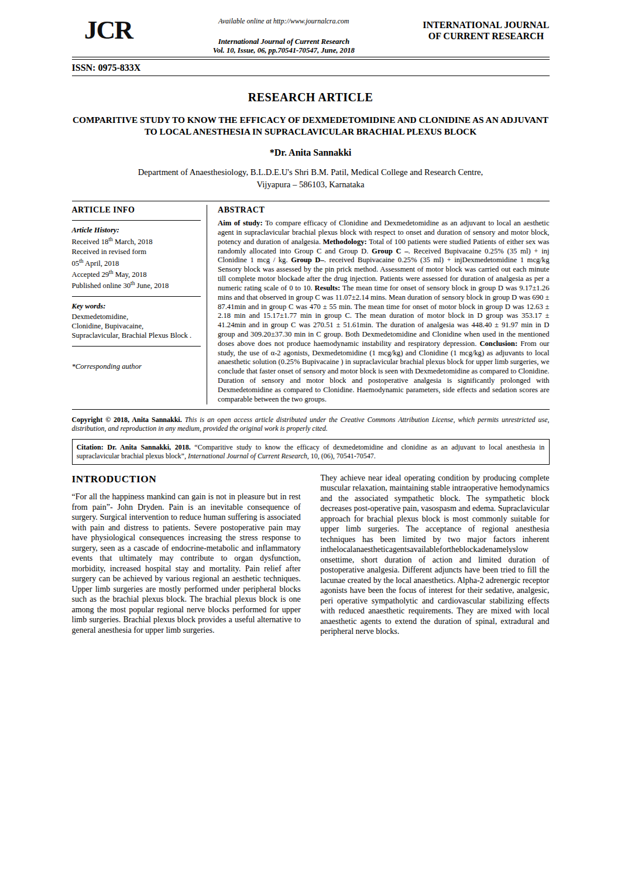JCR
Available online at http://www.journalcra.com
International Journal of Current Research
Vol. 10, Issue, 06, pp.70541-70547, June, 2018
INTERNATIONAL JOURNAL
OF CURRENT RESEARCH
ISSN: 0975-833X
RESEARCH ARTICLE
Comparitive study to know the efficacy of dexmedetomidine and clonidine as an adjuvant to local anesthesia in supraclavicular brachial plexus block
*Dr. Anita Sannakki
Department of Anaesthesiology, B.L.D.E.U's Shri B.M. Patil, Medical College and Research Centre,
Vijyapura – 586103, Karnataka
ARTICLE INFO
Article History:
Received 18th March, 2018
Received in revised form
05th April, 2018
Accepted 29th May, 2018
Published online 30th June, 2018
Key words:
Dexmedetomidine,
Clonidine, Bupivacaine,
Supraclavicular, Brachial Plexus Block .
*Corresponding author
ABSTRACT
Aim of study: To compare efficacy of Clonidine and Dexmedetomidine as an adjuvant to local an aesthetic agent in supraclavicular brachial plexus block with respect to onset and duration of sensory and motor block, potency and duration of analgesia. Methodology: Total of 100 patients were studied Patients of either sex was randomly allocated into Group C and Group D. Group C –. Received Bupivacaine 0.25% (35 ml) + inj Clonidine 1 mcg / kg. Group D–. received Bupivacaine 0.25% (35 ml) + injDexmedetomidine 1 mcg/kg Sensory block was assessed by the pin prick method. Assessment of motor block was carried out each minute till complete motor blockade after the drug injection. Patients were assessed for duration of analgesia as per a numeric rating scale of 0 to 10. Results: The mean time for onset of sensory block in group D was 9.17±1.26 mins and that observed in group C was 11.07±2.14 mins. Mean duration of sensory block in group D was 690 ± 87.41min and in group C was 470 ± 55 min. The mean time for onset of motor block in group D was 12.63 ± 2.18 min and 15.17±1.77 min in group C. The mean duration of motor block in D group was 353.17 ± 41.24min and in group C was 270.51 ± 51.61min. The duration of analgesia was 448.40 ± 91.97 min in D group and 309.20±37.30 min in C group. Both Dexmedetomidine and Clonidine when used in the mentioned doses above does not produce haemodynamic instability and respiratory depression. Conclusion: From our study, the use of α-2 agonists, Dexmedetomidine (1 mcg/kg) and Clonidine (1 mcg/kg) as adjuvants to local anaesthetic solution (0.25% Bupivacaine ) in supraclavicular brachial plexus block for upper limb surgeries, we conclude that faster onset of sensory and motor block is seen with Dexmedetomidine as compared to Clonidine. Duration of sensory and motor block and postoperative analgesia is significantly prolonged with Dexmedetomidine as compared to Clonidine. Haemodynamic parameters, side effects and sedation scores are comparable between the two groups.
Copyright © 2018, Anita Sannakki. This is an open access article distributed under the Creative Commons Attribution License, which permits unrestricted use, distribution, and reproduction in any medium, provided the original work is properly cited.
Citation: Dr. Anita Sannakki, 2018. “Comparitive study to know the efficacy of dexmedetomidine and clonidine as an adjuvant to local anesthesia in supraclavicular brachial plexus block”, International Journal of Current Research, 10, (06), 70541-70547.
INTRODUCTION
“For all the happiness mankind can gain is not in pleasure but in rest from pain”- John Dryden. Pain is an inevitable consequence of surgery. Surgical intervention to reduce human suffering is associated with pain and distress to patients. Severe postoperative pain may have physiological consequences increasing the stress response to surgery, seen as a cascade of endocrine-metabolic and inflammatory events that ultimately may contribute to organ dysfunction, morbidity, increased hospital stay and mortality. Pain relief after surgery can be achieved by various regional an aesthetic techniques. Upper limb surgeries are mostly performed under peripheral blocks such as the brachial plexus block. The brachial plexus block is one among the most popular regional nerve blocks performed for upper limb surgeries. Brachial plexus block provides a useful alternative to general anesthesia for upper limb surgeries.
They achieve near ideal operating condition by producing complete muscular relaxation, maintaining stable intraoperative hemodynamics and the associated sympathetic block. The sympathetic block decreases post-operative pain, vasospasm and edema. Supraclavicular approach for brachial plexus block is most commonly suitable for upper limb surgeries. The acceptance of regional anesthesia techniques has been limited by two major factors inherent inthelocalanaestheticagentsavailablefortheblockadenamelyslow onsettime, short duration of action and limited duration of postoperative analgesia. Different adjuncts have been tried to fill the lacunae created by the local anaesthetics. Alpha-2 adrenergic receptor agonists have been the focus of interest for their sedative, analgesic, peri operative sympatholytic and cardiovascular stabilizing effects with reduced anaesthetic requirements. They are mixed with local anaesthetic agents to extend the duration of spinal, extradural and peripheral nerve blocks.